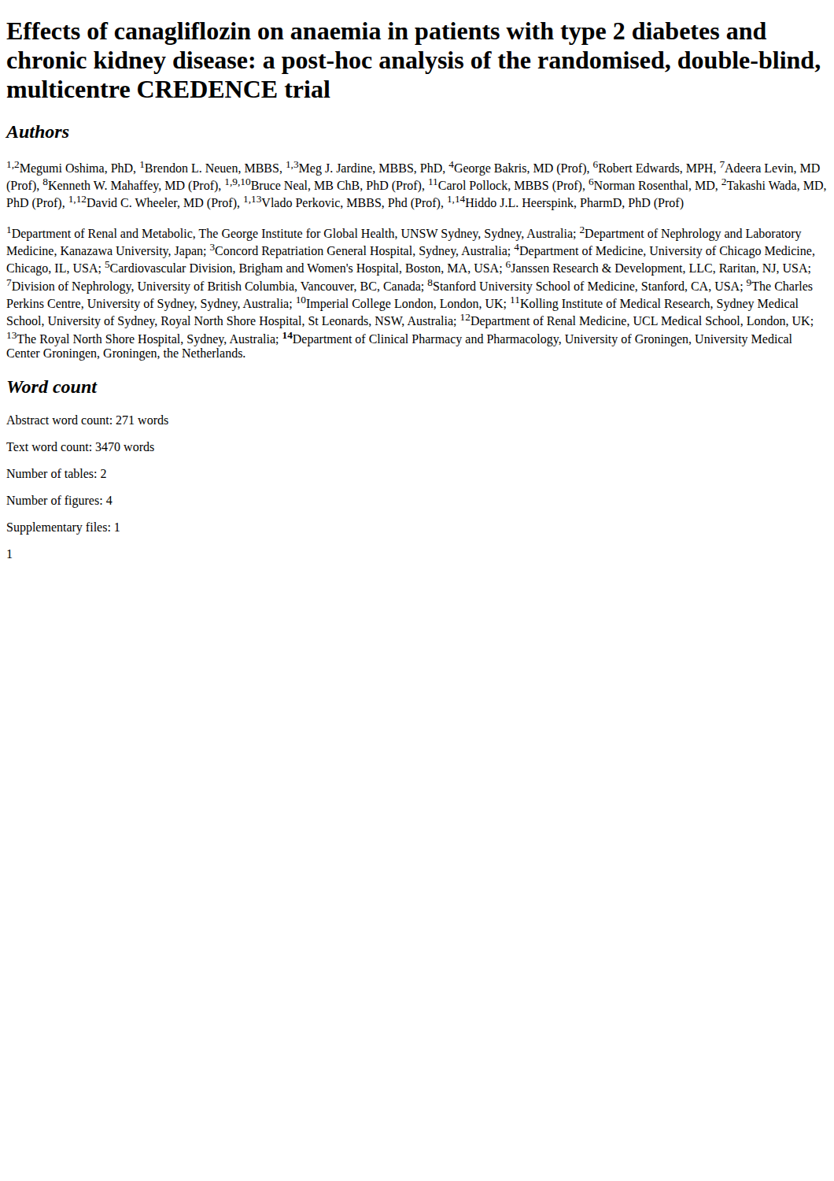Effects of canagliflozin on anaemia in patients with type 2 diabetes and chronic kidney disease: a post-hoc analysis of the randomised, double-blind, multicentre CREDENCE trial
Authors
1,2Megumi Oshima, PhD, 1Brendon L. Neuen, MBBS, 1,3Meg J. Jardine, MBBS, PhD, 4George Bakris, MD (Prof), 6Robert Edwards, MPH, 7Adeera Levin, MD (Prof), 8Kenneth W. Mahaffey, MD (Prof), 1,9,10Bruce Neal, MB ChB, PhD (Prof), 11Carol Pollock, MBBS (Prof), 6Norman Rosenthal, MD, 2Takashi Wada, MD, PhD (Prof), 1,12David C. Wheeler, MD (Prof), 1,13Vlado Perkovic, MBBS, Phd (Prof), 1,14Hiddo J.L. Heerspink, PharmD, PhD (Prof)
1Department of Renal and Metabolic, The George Institute for Global Health, UNSW Sydney, Sydney, Australia; 2Department of Nephrology and Laboratory Medicine, Kanazawa University, Japan; 3Concord Repatriation General Hospital, Sydney, Australia; 4Department of Medicine, University of Chicago Medicine, Chicago, IL, USA; 5Cardiovascular Division, Brigham and Women's Hospital, Boston, MA, USA; 6Janssen Research & Development, LLC, Raritan, NJ, USA; 7Division of Nephrology, University of British Columbia, Vancouver, BC, Canada; 8Stanford University School of Medicine, Stanford, CA, USA; 9The Charles Perkins Centre, University of Sydney, Sydney, Australia; 10Imperial College London, London, UK; 11Kolling Institute of Medical Research, Sydney Medical School, University of Sydney, Royal North Shore Hospital, St Leonards, NSW, Australia; 12Department of Renal Medicine, UCL Medical School, London, UK; 13The Royal North Shore Hospital, Sydney, Australia; 14 Department of Clinical Pharmacy and Pharmacology, University of Groningen, University Medical Center Groningen, Groningen, the Netherlands.
Word count
Abstract word count: 271 words
Text word count: 3470 words
Number of tables: 2
Number of figures: 4
Supplementary files: 1
1